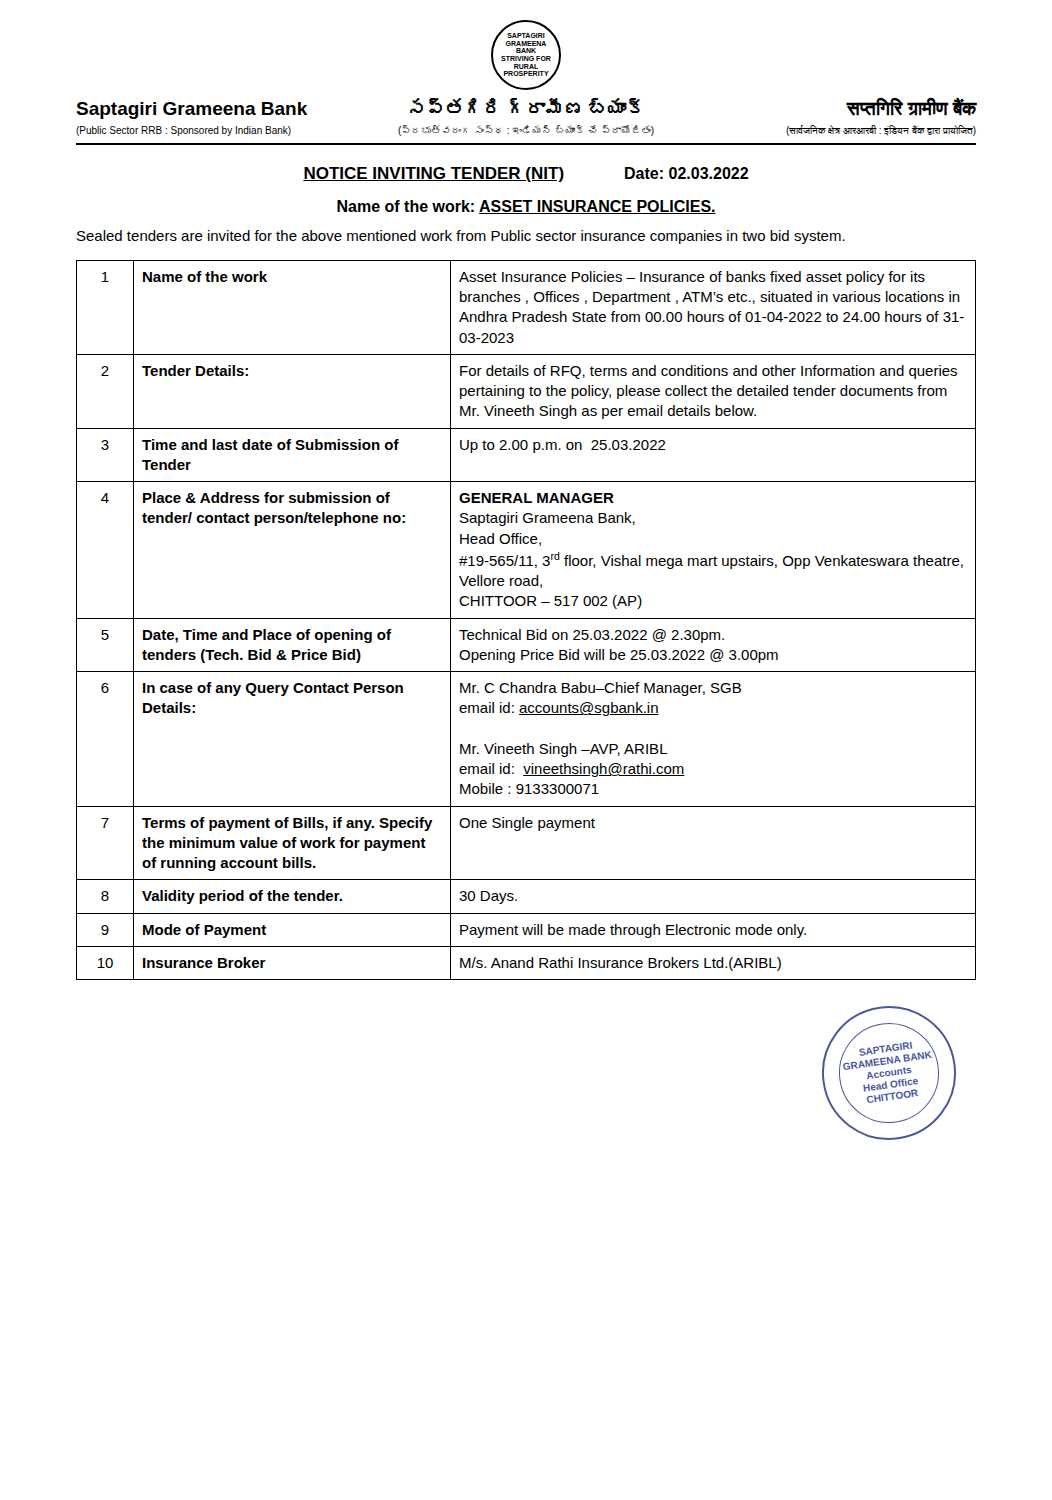SAPTAGIRI GRAMEENA BANK
STRIVING FOR RURAL PROSPERITY
Saptagiri Grameena Bank
(Public Sector RRB : Sponsored by Indian Bank)
సప్తగిరి గ్రామీణ బ్యాంక్
(ప్రభుత్వరంగ సంస్థ : ఇండియన్ బ్యాంక్ చే ప్రాయోజితం)
सप्तगिरि ग्रामीण बैंक
(सार्वजनिक क्षेत्र आरआरबी : इंडियन बैंक द्वारा प्रायोजित)
NOTICE INVITING TENDER (NIT) Date: 02.03.2022
Name of the work: ASSET INSURANCE POLICIES.
Sealed tenders are invited for the above mentioned work from Public sector insurance companies in two bid system.
| 1 | Name of the work | Asset Insurance Policies – Insurance of banks fixed asset policy for its branches , Offices , Department , ATM’s etc., situated in various locations in Andhra Pradesh State from 00.00 hours of 01-04-2022 to 24.00 hours of 31-03-2023 |
| 2 | Tender Details: | For details of RFQ, terms and conditions and other Information and queries pertaining to the policy, please collect the detailed tender documents from Mr. Vineeth Singh as per email details below. |
| 3 | Time and last date of Submission of Tender | Up to 2.00 p.m. on 25.03.2022 |
| 4 | Place & Address for submission of tender/ contact person/telephone no: | GENERAL MANAGER Saptagiri Grameena Bank, Head Office, #19-565/11, 3 rd floor, Vishal mega mart upstairs, Opp Venkateswara theatre, Vellore road, CHITTOOR – 517 002 (AP) |
| 5 | Date, Time and Place of opening of tenders (Tech. Bid & Price Bid) | Technical Bid on 25.03.2022 @ 2.30pm. Opening Price Bid will be 25.03.2022 @ 3.00pm |
| 6 | In case of any Query Contact Person Details: | Mr. C Chandra Babu–Chief Manager, SGB email id: accounts@sgbank.in Mr. Vineeth Singh –AVP, ARIBL email id: vineethsingh@rathi.com Mobile : 9133300071 |
| 7 | Terms of payment of Bills, if any. Specify the minimum value of work for payment of running account bills. | One Single payment |
| 8 | Validity period of the tender. | 30 Days. |
| 9 | Mode of Payment | Payment will be made through Electronic mode only. |
| 10 | Insurance Broker | M/s. Anand Rathi Insurance Brokers Ltd.(ARIBL) |
SAPTAGIRI GRAMEENA BANK
Accounts
Head Office
CHITTOOR